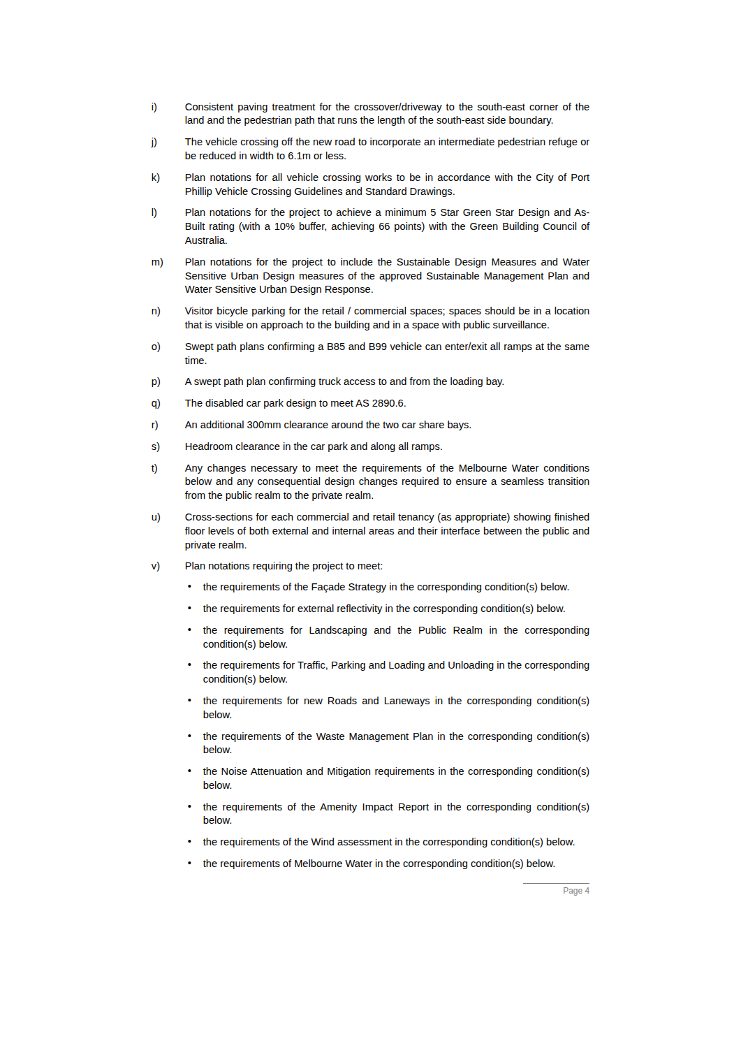i) Consistent paving treatment for the crossover/driveway to the south-east corner of the land and the pedestrian path that runs the length of the south-east side boundary.
j) The vehicle crossing off the new road to incorporate an intermediate pedestrian refuge or be reduced in width to 6.1m or less.
k) Plan notations for all vehicle crossing works to be in accordance with the City of Port Phillip Vehicle Crossing Guidelines and Standard Drawings.
l) Plan notations for the project to achieve a minimum 5 Star Green Star Design and As-Built rating (with a 10% buffer, achieving 66 points) with the Green Building Council of Australia.
m) Plan notations for the project to include the Sustainable Design Measures and Water Sensitive Urban Design measures of the approved Sustainable Management Plan and Water Sensitive Urban Design Response.
n) Visitor bicycle parking for the retail / commercial spaces; spaces should be in a location that is visible on approach to the building and in a space with public surveillance.
o) Swept path plans confirming a B85 and B99 vehicle can enter/exit all ramps at the same time.
p) A swept path plan confirming truck access to and from the loading bay.
q) The disabled car park design to meet AS 2890.6.
r) An additional 300mm clearance around the two car share bays.
s) Headroom clearance in the car park and along all ramps.
t) Any changes necessary to meet the requirements of the Melbourne Water conditions below and any consequential design changes required to ensure a seamless transition from the public realm to the private realm.
u) Cross-sections for each commercial and retail tenancy (as appropriate) showing finished floor levels of both external and internal areas and their interface between the public and private realm.
v) Plan notations requiring the project to meet:
the requirements of the Façade Strategy in the corresponding condition(s) below.
the requirements for external reflectivity in the corresponding condition(s) below.
the requirements for Landscaping and the Public Realm in the corresponding condition(s) below.
the requirements for Traffic, Parking and Loading and Unloading in the corresponding condition(s) below.
the requirements for new Roads and Laneways in the corresponding condition(s) below.
the requirements of the Waste Management Plan in the corresponding condition(s) below.
the Noise Attenuation and Mitigation requirements in the corresponding condition(s) below.
the requirements of the Amenity Impact Report in the corresponding condition(s) below.
the requirements of the Wind assessment in the corresponding condition(s) below.
the requirements of Melbourne Water in the corresponding condition(s) below.
Page 4